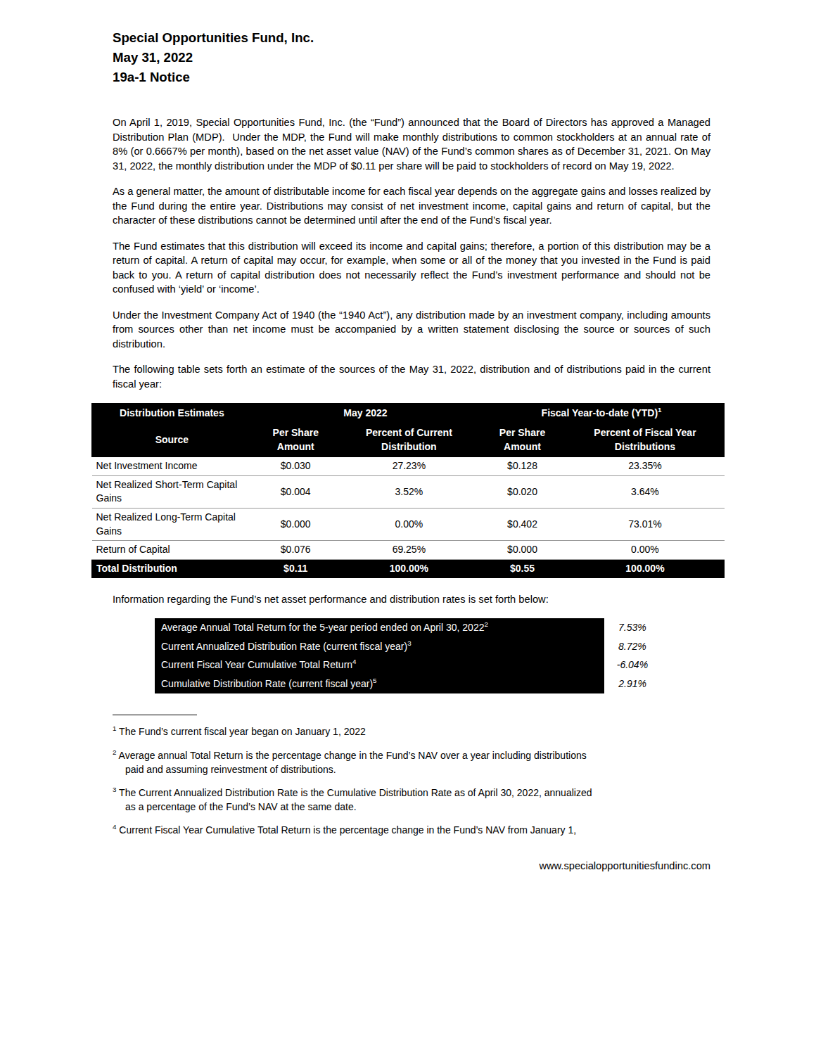Special Opportunities Fund, Inc.
May 31, 2022
19a-1 Notice
On April 1, 2019, Special Opportunities Fund, Inc. (the “Fund”) announced that the Board of Directors has approved a Managed Distribution Plan (MDP). Under the MDP, the Fund will make monthly distributions to common stockholders at an annual rate of 8% (or 0.6667% per month), based on the net asset value (NAV) of the Fund’s common shares as of December 31, 2021. On May 31, 2022, the monthly distribution under the MDP of $0.11 per share will be paid to stockholders of record on May 19, 2022.
As a general matter, the amount of distributable income for each fiscal year depends on the aggregate gains and losses realized by the Fund during the entire year. Distributions may consist of net investment income, capital gains and return of capital, but the character of these distributions cannot be determined until after the end of the Fund’s fiscal year.
The Fund estimates that this distribution will exceed its income and capital gains; therefore, a portion of this distribution may be a return of capital. A return of capital may occur, for example, when some or all of the money that you invested in the Fund is paid back to you. A return of capital distribution does not necessarily reflect the Fund’s investment performance and should not be confused with ‘yield’ or ‘income’.
Under the Investment Company Act of 1940 (the “1940 Act”), any distribution made by an investment company, including amounts from sources other than net income must be accompanied by a written statement disclosing the source or sources of such distribution.
The following table sets forth an estimate of the sources of the May 31, 2022, distribution and of distributions paid in the current fiscal year:
| Distribution Estimates | May 2022 | Fiscal Year-to-date (YTD) 1 |
| --- | --- | --- |
| Source | Per Share Amount | Percent of Current Distribution | Per Share Amount | Percent of Fiscal Year Distributions |
| Net Investment Income | $0.030 | 27.23% | $0.128 | 23.35% |
| Net Realized Short-Term Capital Gains | $0.004 | 3.52% | $0.020 | 3.64% |
| Net Realized Long-Term Capital Gains | $0.000 | 0.00% | $0.402 | 73.01% |
| Return of Capital | $0.076 | 69.25% | $0.000 | 0.00% |
| Total Distribution | $0.11 | 100.00% | $0.55 | 100.00% |
Information regarding the Fund’s net asset performance and distribution rates is set forth below:
| Average Annual Total Return for the 5-year period ended on April 30, 2022 2 | 7.53% |
| Current Annualized Distribution Rate (current fiscal year) 3 | 8.72% |
| Current Fiscal Year Cumulative Total Return 4 | -6.04% |
| Cumulative Distribution Rate (current fiscal year) 5 | 2.91% |
1 The Fund’s current fiscal year began on January 1, 2022
2 Average annual Total Return is the percentage change in the Fund’s NAV over a year including distributions paid and assuming reinvestment of distributions.
3 The Current Annualized Distribution Rate is the Cumulative Distribution Rate as of April 30, 2022, annualized as a percentage of the Fund’s NAV at the same date.
4 Current Fiscal Year Cumulative Total Return is the percentage change in the Fund’s NAV from January 1,
www.specialopportunitiesfundinc.com